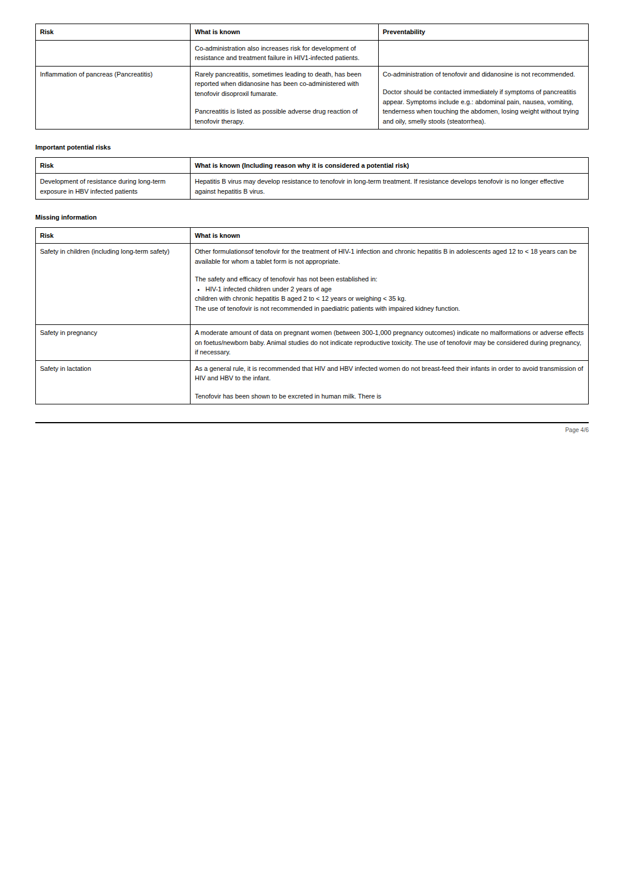| Risk | What is known | Preventability |
| --- | --- | --- |
| | Co-administration also increases risk for development of resistance and treatment failure in HIV1-infected patients. | |
| Inflammation of pancreas (Pancreatitis) | Rarely pancreatitis, sometimes leading to death, has been reported when didanosine has been co-administered with tenofovir disoproxil fumarate. Pancreatitis is listed as possible adverse drug reaction of tenofovir therapy. | Co-administration of tenofovir and didanosine is not recommended. Doctor should be contacted immediately if symptoms of pancreatitis appear. Symptoms include e.g.: abdominal pain, nausea, vomiting, tenderness when touching the abdomen, losing weight without trying and oily, smelly stools (steatorrhea). |
Important potential risks
| Risk | What is known (Including reason why it is considered a potential risk) |
| --- | --- |
| Development of resistance during long-term exposure in HBV infected patients | Hepatitis B virus may develop resistance to tenofovir in long-term treatment. If resistance develops tenofovir is no longer effective against hepatitis B virus. |
Missing information
| Risk | What is known |
| --- | --- |
| Safety in children (including long-term safety) | Other formulationsof tenofovir for the treatment of HIV-1 infection and chronic hepatitis B in adolescents aged 12 to < 18 years can be available for whom a tablet form is not appropriate. The safety and efficacy of tenofovir has not been established in: HIV-1 infected children under 2 years of age children with chronic hepatitis B aged 2 to < 12 years or weighing < 35 kg. The use of tenofovir is not recommended in paediatric patients with impaired kidney function. |
| Safety in pregnancy | A moderate amount of data on pregnant women (between 300-1,000 pregnancy outcomes) indicate no malformations or adverse effects on foetus/newborn baby. Animal studies do not indicate reproductive toxicity. The use of tenofovir may be considered during pregnancy, if necessary. |
| Safety in lactation | As a general rule, it is recommended that HIV and HBV infected women do not breast-feed their infants in order to avoid transmission of HIV and HBV to the infant. Tenofovir has been shown to be excreted in human milk. There is |
Page 4/6